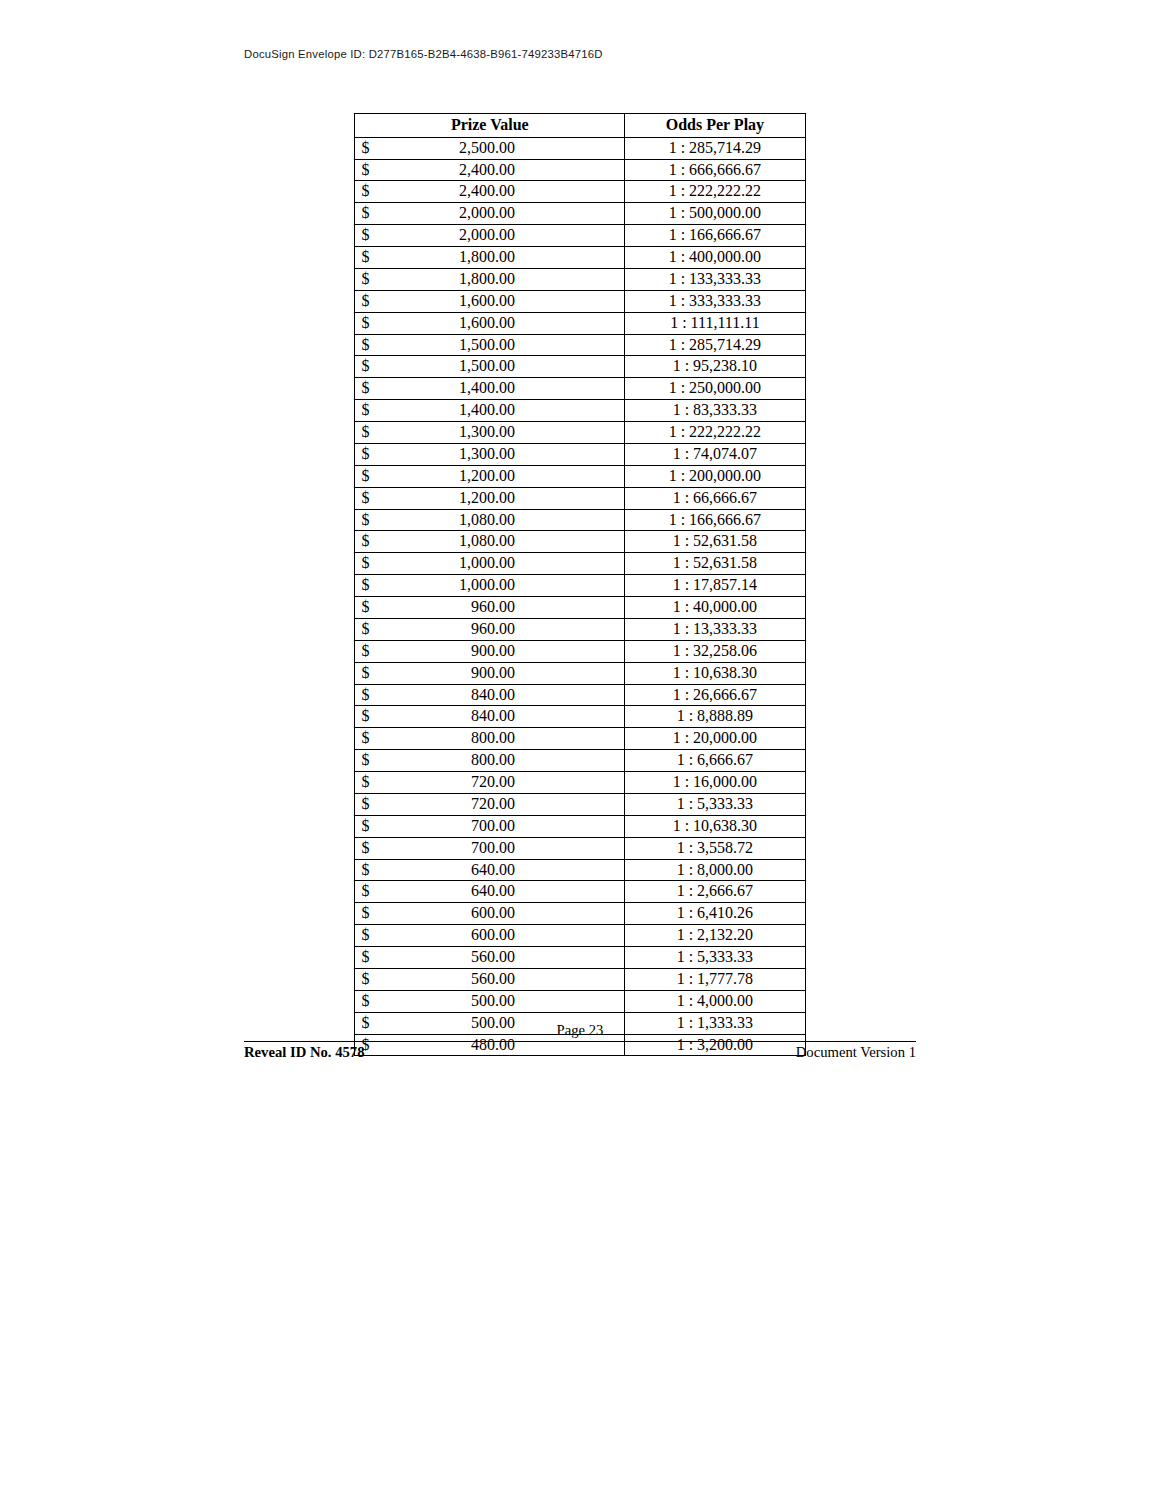DocuSign Envelope ID: D277B165-B2B4-4638-B961-749233B4716D
| Prize Value | Odds Per Play |
| --- | --- |
| $ 2,500.00 | 1 : 285,714.29 |
| $ 2,400.00 | 1 : 666,666.67 |
| $ 2,400.00 | 1 : 222,222.22 |
| $ 2,000.00 | 1 : 500,000.00 |
| $ 2,000.00 | 1 : 166,666.67 |
| $ 1,800.00 | 1 : 400,000.00 |
| $ 1,800.00 | 1 : 133,333.33 |
| $ 1,600.00 | 1 : 333,333.33 |
| $ 1,600.00 | 1 : 111,111.11 |
| $ 1,500.00 | 1 : 285,714.29 |
| $ 1,500.00 | 1 : 95,238.10 |
| $ 1,400.00 | 1 : 250,000.00 |
| $ 1,400.00 | 1 : 83,333.33 |
| $ 1,300.00 | 1 : 222,222.22 |
| $ 1,300.00 | 1 : 74,074.07 |
| $ 1,200.00 | 1 : 200,000.00 |
| $ 1,200.00 | 1 : 66,666.67 |
| $ 1,080.00 | 1 : 166,666.67 |
| $ 1,080.00 | 1 : 52,631.58 |
| $ 1,000.00 | 1 : 52,631.58 |
| $ 1,000.00 | 1 : 17,857.14 |
| $ 960.00 | 1 : 40,000.00 |
| $ 960.00 | 1 : 13,333.33 |
| $ 900.00 | 1 : 32,258.06 |
| $ 900.00 | 1 : 10,638.30 |
| $ 840.00 | 1 : 26,666.67 |
| $ 840.00 | 1 : 8,888.89 |
| $ 800.00 | 1 : 20,000.00 |
| $ 800.00 | 1 : 6,666.67 |
| $ 720.00 | 1 : 16,000.00 |
| $ 720.00 | 1 : 5,333.33 |
| $ 700.00 | 1 : 10,638.30 |
| $ 700.00 | 1 : 3,558.72 |
| $ 640.00 | 1 : 8,000.00 |
| $ 640.00 | 1 : 2,666.67 |
| $ 600.00 | 1 : 6,410.26 |
| $ 600.00 | 1 : 2,132.20 |
| $ 560.00 | 1 : 5,333.33 |
| $ 560.00 | 1 : 1,777.78 |
| $ 500.00 | 1 : 4,000.00 |
| $ 500.00 | 1 : 1,333.33 |
| $ 480.00 | 1 : 3,200.00 |
Page 23
Reveal ID No. 4578
Document Version 1